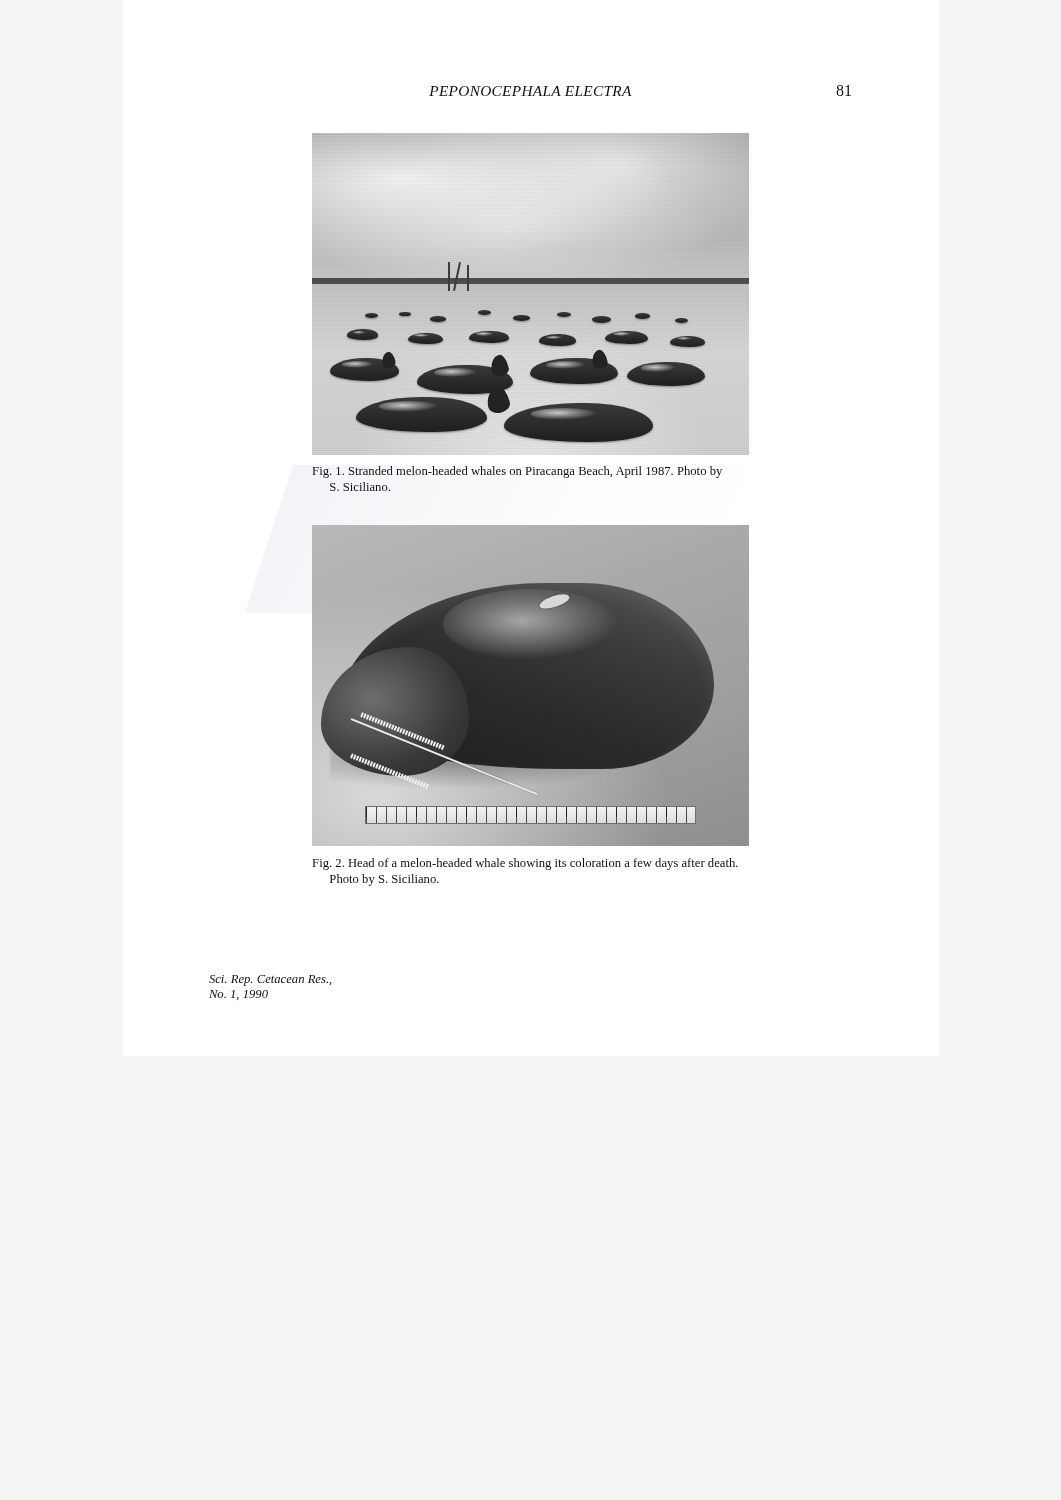PEPONOCEPHALA ELECTRA
81
ICR
日本鯨類研究所INSTITUTE OF CETACEAN RESEARCH
Fig. 1. Stranded melon-headed whales on Piracanga Beach, April 1987. Photo by S. Siciliano.
Fig. 2. Head of a melon-headed whale showing its coloration a few days after death. Photo by S. Siciliano.
Sci. Rep. Cetacean Res.,
No. 1, 1990